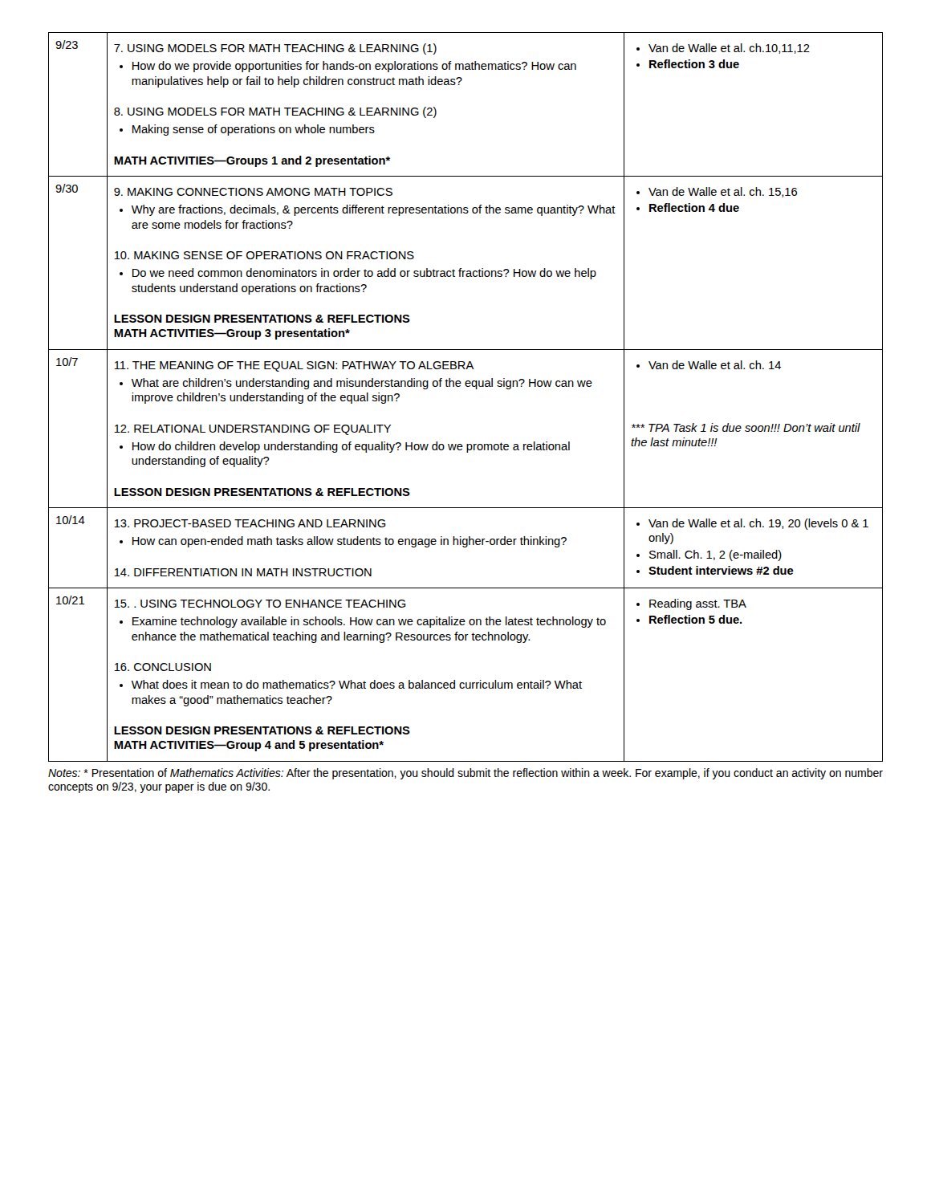| 9/23 | 7. USING MODELS FOR MATH TEACHING & LEARNING (1) How do we provide opportunities for hands-on explorations of mathematics? How can manipulatives help or fail to help children construct math ideas? 8. USING MODELS FOR MATH TEACHING & LEARNING (2) Making sense of operations on whole numbers MATH ACTIVITIES—Groups 1 and 2 presentation* | Van de Walle et al. ch.10,11,12 Reflection 3 due |
| 9/30 | 9. MAKING CONNECTIONS AMONG MATH TOPICS Why are fractions, decimals, & percents different representations of the same quantity? What are some models for fractions? 10. MAKING SENSE OF OPERATIONS ON FRACTIONS Do we need common denominators in order to add or subtract fractions? How do we help students understand operations on fractions? LESSON DESIGN PRESENTATIONS & REFLECTIONS MATH ACTIVITIES—Group 3 presentation* | Van de Walle et al. ch. 15,16 Reflection 4 due |
| 10/7 | 11. THE MEANING OF THE EQUAL SIGN: PATHWAY TO ALGEBRA What are children’s understanding and misunderstanding of the equal sign? How can we improve children’s understanding of the equal sign? 12. RELATIONAL UNDERSTANDING OF EQUALITY How do children develop understanding of equality? How do we promote a relational understanding of equality? LESSON DESIGN PRESENTATIONS & REFLECTIONS | Van de Walle et al. ch. 14 *** TPA Task 1 is due soon!!! Don’t wait until the last minute!!! |
| 10/14 | 13. PROJECT-BASED TEACHING AND LEARNING How can open-ended math tasks allow students to engage in higher-order thinking? 14. DIFFERENTIATION IN MATH INSTRUCTION | Van de Walle et al. ch. 19, 20 (levels 0 & 1 only) Small. Ch. 1, 2 (e-mailed) Student interviews #2 due |
| 10/21 | 15. . USING TECHNOLOGY TO ENHANCE TEACHING Examine technology available in schools. How can we capitalize on the latest technology to enhance the mathematical teaching and learning? Resources for technology. 16. CONCLUSION What does it mean to do mathematics? What does a balanced curriculum entail? What makes a “good” mathematics teacher? LESSON DESIGN PRESENTATIONS & REFLECTIONS MATH ACTIVITIES—Group 4 and 5 presentation* | Reading asst. TBA Reflection 5 due. |
Notes: * Presentation of Mathematics Activities: After the presentation, you should submit the reflection within a week. For example, if you conduct an activity on number concepts on 9/23, your paper is due on 9/30.